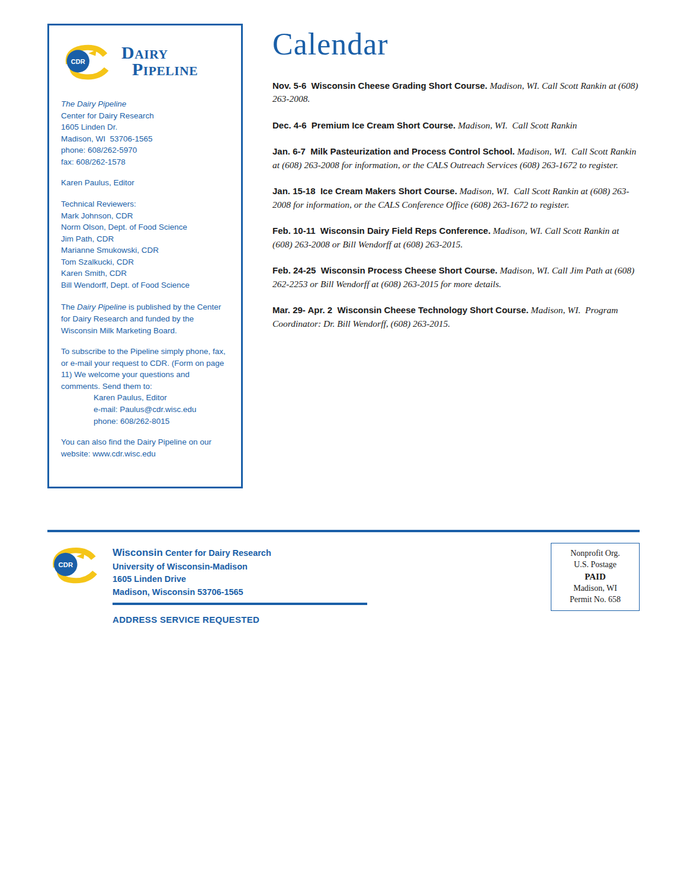CDR
DAIRY
PIPELINE
The Dairy Pipeline
Center for Dairy Research
1605 Linden Dr.
Madison, WI 53706-1565
phone: 608/262-5970
fax: 608/262-1578
Karen Paulus, Editor
Technical Reviewers:
Mark Johnson, CDR
Norm Olson, Dept. of Food Science
Jim Path, CDR
Marianne Smukowski, CDR
Tom Szalkucki, CDR
Karen Smith, CDR
Bill Wendorff, Dept. of Food Science
The Dairy Pipeline is published by the Center for Dairy Research and funded by the Wisconsin Milk Marketing Board.
To subscribe to the Pipeline simply phone, fax, or e-mail your request to CDR. (Form on page 11) We welcome your questions and comments. Send them to: Karen Paulus, Editor e-mail: Paulus@cdr.wisc.edu phone: 608/262-8015
You can also find the Dairy Pipeline on our website: www.cdr.wisc.edu
Calendar
Nov. 5-6 Wisconsin Cheese Grading Short Course. Madison, WI. Call Scott Rankin at (608) 263-2008.
Dec. 4-6 Premium Ice Cream Short Course. Madison, WI. Call Scott Rankin
Jan. 6-7 Milk Pasteurization and Process Control School. Madison, WI. Call Scott Rankin at (608) 263-2008 for information, or the CALS Outreach Services (608) 263-1672 to register.
Jan. 15-18 Ice Cream Makers Short Course. Madison, WI. Call Scott Rankin at (608) 263-2008 for information, or the CALS Conference Office (608) 263-1672 to register.
Feb. 10-11 Wisconsin Dairy Field Reps Conference. Madison, WI. Call Scott Rankin at (608) 263-2008 or Bill Wendorff at (608) 263-2015.
Feb. 24-25 Wisconsin Process Cheese Short Course. Madison, WI. Call Jim Path at (608) 262-2253 or Bill Wendorff at (608) 263-2015 for more details.
Mar. 29- Apr. 2 Wisconsin Cheese Technology Short Course. Madison, WI. Program Coordinator: Dr. Bill Wendorff, (608) 263-2015.
CDR
Wisconsin Center for Dairy Research
University of Wisconsin-Madison
1605 Linden Drive
Madison, Wisconsin 53706-1565
ADDRESS SERVICE REQUESTED
Nonprofit Org.
U.S. Postage
PAID
Madison, WI
Permit No. 658